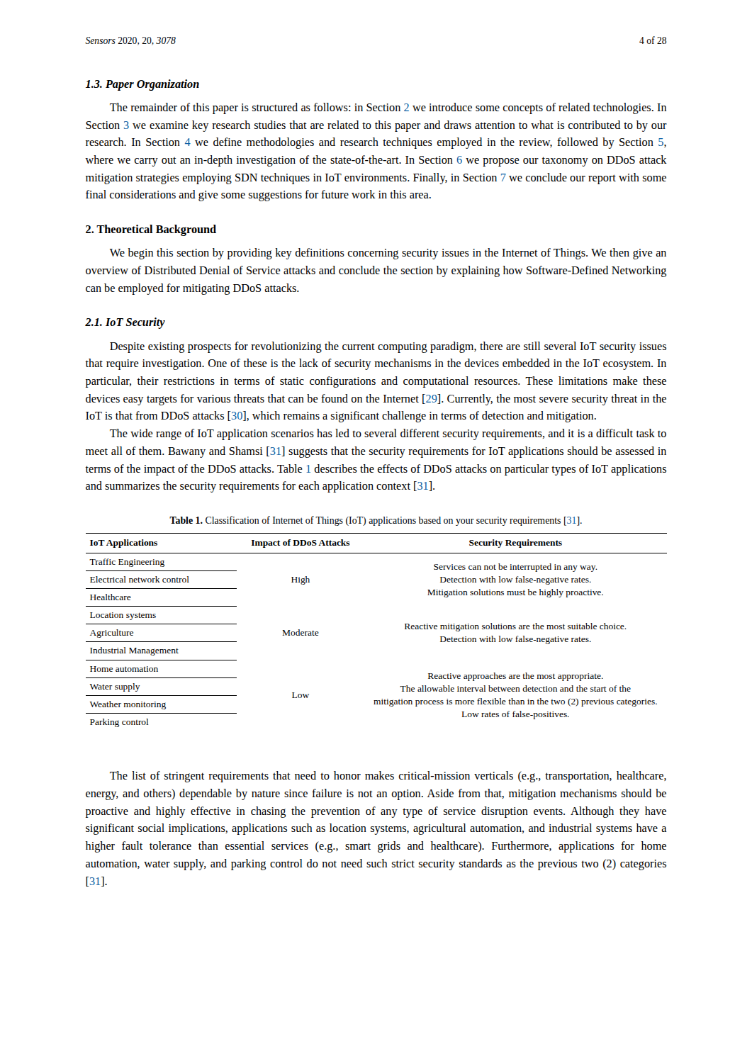Sensors 2020, 20, 3078
4 of 28
1.3. Paper Organization
The remainder of this paper is structured as follows: in Section 2 we introduce some concepts of related technologies. In Section 3 we examine key research studies that are related to this paper and draws attention to what is contributed to by our research. In Section 4 we define methodologies and research techniques employed in the review, followed by Section 5, where we carry out an in-depth investigation of the state-of-the-art. In Section 6 we propose our taxonomy on DDoS attack mitigation strategies employing SDN techniques in IoT environments. Finally, in Section 7 we conclude our report with some final considerations and give some suggestions for future work in this area.
2. Theoretical Background
We begin this section by providing key definitions concerning security issues in the Internet of Things. We then give an overview of Distributed Denial of Service attacks and conclude the section by explaining how Software-Defined Networking can be employed for mitigating DDoS attacks.
2.1. IoT Security
Despite existing prospects for revolutionizing the current computing paradigm, there are still several IoT security issues that require investigation. One of these is the lack of security mechanisms in the devices embedded in the IoT ecosystem. In particular, their restrictions in terms of static configurations and computational resources. These limitations make these devices easy targets for various threats that can be found on the Internet [29]. Currently, the most severe security threat in the IoT is that from DDoS attacks [30], which remains a significant challenge in terms of detection and mitigation.
The wide range of IoT application scenarios has led to several different security requirements, and it is a difficult task to meet all of them. Bawany and Shamsi [31] suggests that the security requirements for IoT applications should be assessed in terms of the impact of the DDoS attacks. Table 1 describes the effects of DDoS attacks on particular types of IoT applications and summarizes the security requirements for each application context [31].
Table 1. Classification of Internet of Things (IoT) applications based on your security requirements [31].
| IoT Applications | Impact of DDoS Attacks | Security Requirements |
| --- | --- | --- |
| Traffic Engineering | High | Services can not be interrupted in any way. Detection with low false-negative rates. Mitigation solutions must be highly proactive. |
| Electrical network control |
| Healthcare |
| Location systems | Moderate | Reactive mitigation solutions are the most suitable choice. Detection with low false-negative rates. |
| Agriculture |
| Industrial Management |
| Home automation | Low | Reactive approaches are the most appropriate. The allowable interval between detection and the start of the mitigation process is more flexible than in the two (2) previous categories. Low rates of false-positives. |
| Water supply |
| Weather monitoring |
| Parking control |
The list of stringent requirements that need to honor makes critical-mission verticals (e.g., transportation, healthcare, energy, and others) dependable by nature since failure is not an option. Aside from that, mitigation mechanisms should be proactive and highly effective in chasing the prevention of any type of service disruption events. Although they have significant social implications, applications such as location systems, agricultural automation, and industrial systems have a higher fault tolerance than essential services (e.g., smart grids and healthcare). Furthermore, applications for home automation, water supply, and parking control do not need such strict security standards as the previous two (2) categories [31].